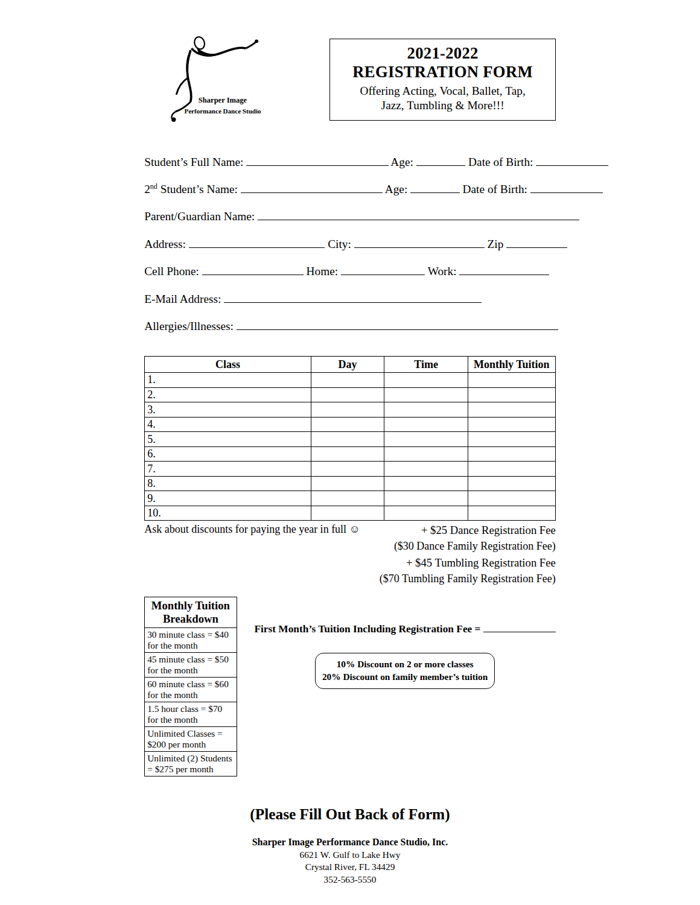Sharper Image Performance Dance Studio
2021-2022
REGISTRATION FORM
Offering Acting, Vocal, Ballet, Tap,
Jazz, Tumbling & More!!!
Student’s Full Name: Age: Date of Birth:
2nd Student’s Name: Age: Date of Birth:
Parent/Guardian Name:
Address: City: Zip
Cell Phone: Home: Work:
E-Mail Address:
Allergies/Illnesses:
| Class | Day | Time | Monthly Tuition |
| --- | --- | --- | --- |
| 1. | | | |
| 2. | | | |
| 3. | | | |
| 4. | | | |
| 5. | | | |
| 6. | | | |
| 7. | | | |
| 8. | | | |
| 9. | | | |
| 10. | | | |
Ask about discounts for paying the year in full ☺
+ $25 Dance Registration Fee
($30 Dance Family Registration Fee)
+ $45 Tumbling Registration Fee
($70 Tumbling Family Registration Fee)
Monthly Tuition Breakdown
30 minute class = $40 for the month
45 minute class = $50 for the month
60 minute class = $60 for the month
1.5 hour class = $70 for the month
Unlimited Classes = $200 per month
Unlimited (2) Students = $275 per month
First Month’s Tuition Including Registration Fee =
10% Discount on 2 or more classes
20% Discount on family member’s tuition
(Please Fill Out Back of Form)
Sharper Image Performance Dance Studio, Inc.
6621 W. Gulf to Lake Hwy
Crystal River, FL 34429
352-563-5550